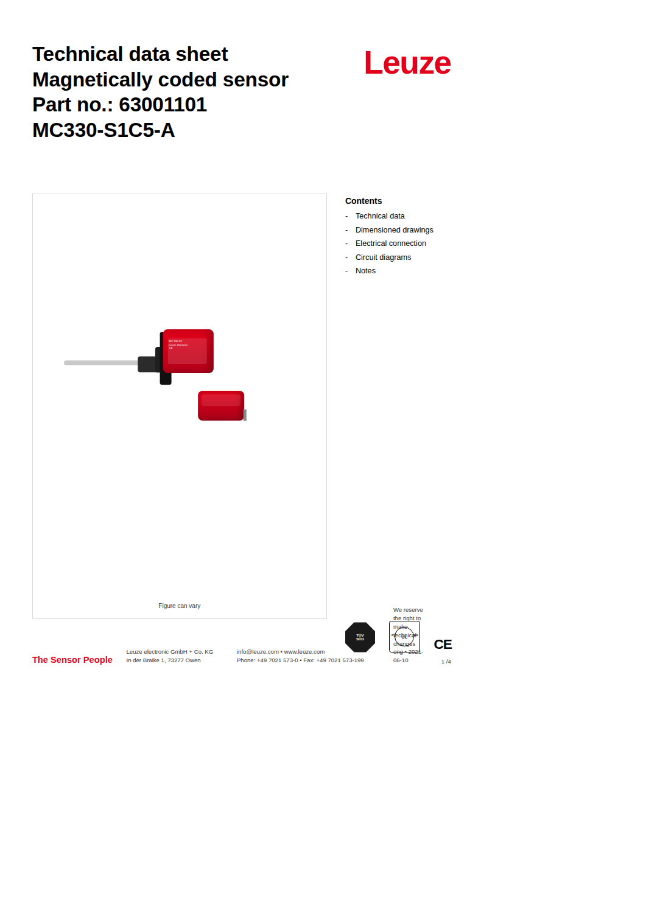Technical data sheet Magnetically coded sensor Part no.: 63001101 MC330-S1C5-A
Leuze
MC 330-S1
Leuze electronic
CE
Figure can vary
Contents
Technical data
Dimensioned drawings
Electrical connection
Circuit diagrams
Notes
TÜV SÜD
c UL us
CE
The Sensor People
Leuze electronic GmbH + Co. KG
In der Braike 1, 73277 Owen
info@leuze.com • www.leuze.com
Phone: +49 7021 573-0 • Fax: +49 7021 573-199
We reserve the right to make technical changes
eng • 2021-06-10
1 /4